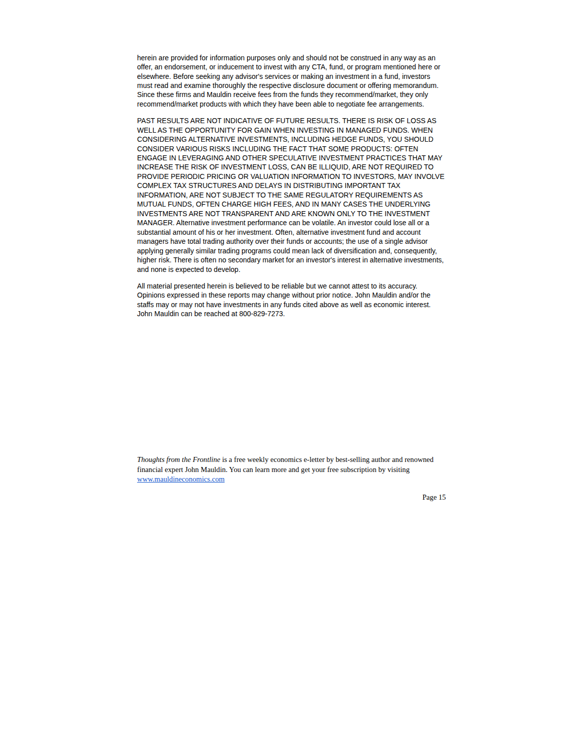herein are provided for information purposes only and should not be construed in any way as an offer, an endorsement, or inducement to invest with any CTA, fund, or program mentioned here or elsewhere. Before seeking any advisor's services or making an investment in a fund, investors must read and examine thoroughly the respective disclosure document or offering memorandum. Since these firms and Mauldin receive fees from the funds they recommend/market, they only recommend/market products with which they have been able to negotiate fee arrangements.
PAST RESULTS ARE NOT INDICATIVE OF FUTURE RESULTS. THERE IS RISK OF LOSS AS WELL AS THE OPPORTUNITY FOR GAIN WHEN INVESTING IN MANAGED FUNDS. WHEN CONSIDERING ALTERNATIVE INVESTMENTS, INCLUDING HEDGE FUNDS, YOU SHOULD CONSIDER VARIOUS RISKS INCLUDING THE FACT THAT SOME PRODUCTS: OFTEN ENGAGE IN LEVERAGING AND OTHER SPECULATIVE INVESTMENT PRACTICES THAT MAY INCREASE THE RISK OF INVESTMENT LOSS, CAN BE ILLIQUID, ARE NOT REQUIRED TO PROVIDE PERIODIC PRICING OR VALUATION INFORMATION TO INVESTORS, MAY INVOLVE COMPLEX TAX STRUCTURES AND DELAYS IN DISTRIBUTING IMPORTANT TAX INFORMATION, ARE NOT SUBJECT TO THE SAME REGULATORY REQUIREMENTS AS MUTUAL FUNDS, OFTEN CHARGE HIGH FEES, AND IN MANY CASES THE UNDERLYING INVESTMENTS ARE NOT TRANSPARENT AND ARE KNOWN ONLY TO THE INVESTMENT MANAGER. Alternative investment performance can be volatile. An investor could lose all or a substantial amount of his or her investment. Often, alternative investment fund and account managers have total trading authority over their funds or accounts; the use of a single advisor applying generally similar trading programs could mean lack of diversification and, consequently, higher risk. There is often no secondary market for an investor's interest in alternative investments, and none is expected to develop.
All material presented herein is believed to be reliable but we cannot attest to its accuracy. Opinions expressed in these reports may change without prior notice. John Mauldin and/or the staffs may or may not have investments in any funds cited above as well as economic interest. John Mauldin can be reached at 800-829-7273.
Thoughts from the Frontline is a free weekly economics e-letter by best-selling author and renowned financial expert John Mauldin. You can learn more and get your free subscription by visiting www.mauldineconomics.com
Page 15